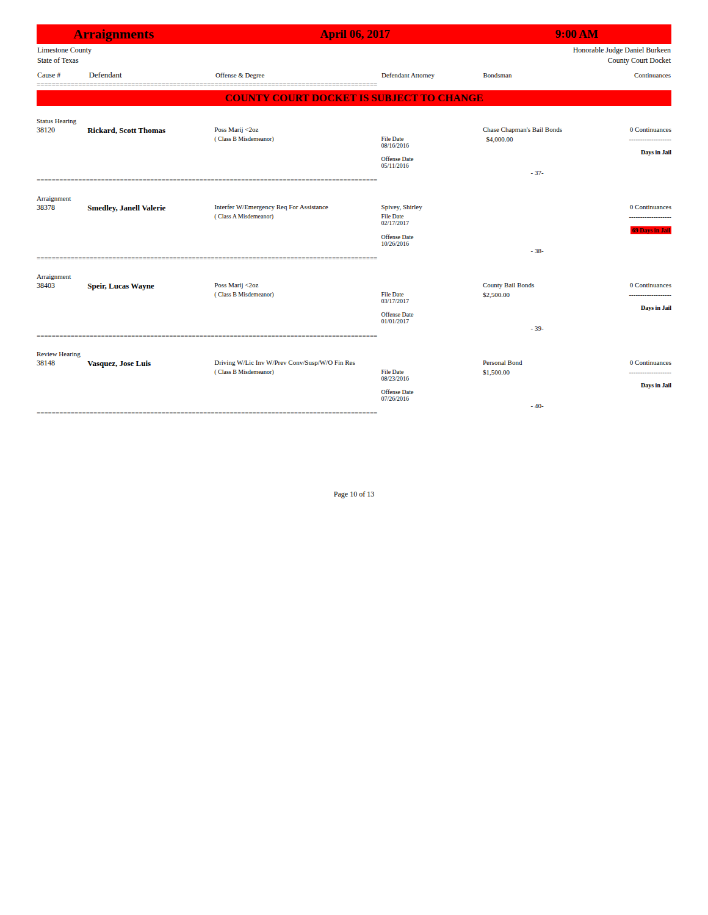| Arraignments | April 06, 2017 | 9:00 AM |
| Limestone County | Honorable Judge Daniel Burkeen |
| State of Texas | County Court Docket |
| Cause # | Defendant | Offense & Degree | Defendant Attorney | Bondsman | Continuances |
==========================================================================================
COUNTY COURT DOCKET IS SUBJECT TO CHANGE
Status Hearing
| 38120 | Rickard, Scott Thomas | Poss Marij <2oz | | Chase Chapman's Bail Bonds | 0 Continuances |
| | | ( Class B Misdemeanor) | File Date 08/16/2016 | $4,000.00 | ------------------- |
| | | | | | Days in Jail |
| | | | Offense Date 05/11/2016 | | |
| | | | | - 37- | |
==========================================================================================
Arraignment
| 38378 | Smedley, Janell Valerie | Interfer W/Emergency Req For Assistance | Spivey, Shirley | | 0 Continuances |
| | | ( Class A Misdemeanor) | File Date 02/17/2017 | | ------------------- |
| | | | | | 69 Days in Jail |
| | | | Offense Date 10/26/2016 | | |
| | | | | - 38- | |
==========================================================================================
Arraignment
| 38403 | Speir, Lucas Wayne | Poss Marij <2oz | | County Bail Bonds | 0 Continuances |
| | | ( Class B Misdemeanor) | File Date 03/17/2017 | $2,500.00 | ------------------- |
| | | | | | Days in Jail |
| | | | Offense Date 01/01/2017 | | |
| | | | | - 39- | |
==========================================================================================
Review Hearing
| 38148 | Vasquez, Jose Luis | Driving W/Lic Inv W/Prev Conv/Susp/W/O Fin Res | | Personal Bond | 0 Continuances |
| | | ( Class B Misdemeanor) | File Date 08/23/2016 | $1,500.00 | ------------------- |
| | | | | | Days in Jail |
| | | | Offense Date 07/26/2016 | | |
| | | | | - 40- | |
==========================================================================================
Page 10 of 13